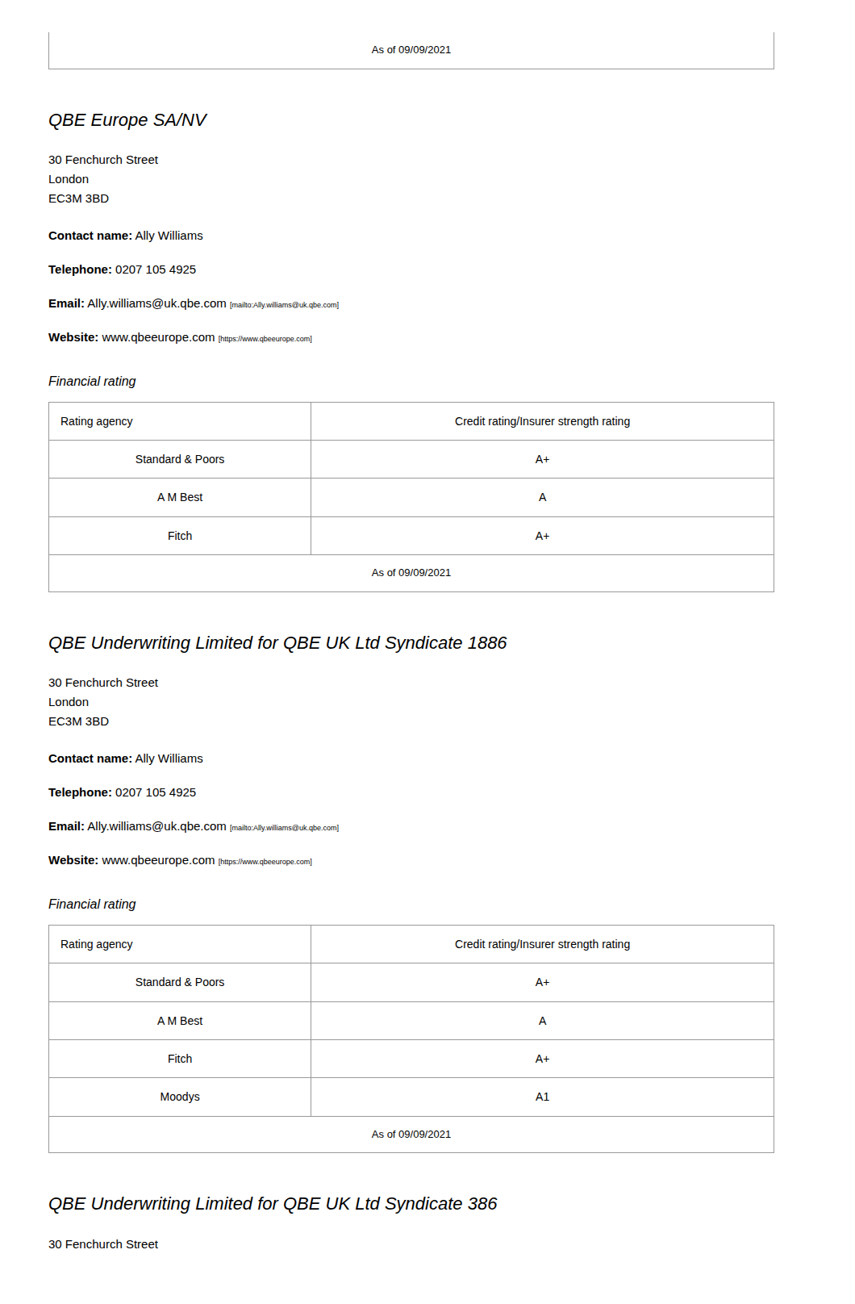As of 09/09/2021
QBE Europe SA/NV
30 Fenchurch Street
London
EC3M 3BD
Contact name: Ally Williams
Telephone: 0207 105 4925
Email: Ally.williams@uk.qbe.com [mailto:Ally.williams@uk.qbe.com]
Website: www.qbeeurope.com [https://www.qbeeurope.com]
Financial rating
| Rating agency | Credit rating/Insurer strength rating |
| --- | --- |
| Standard & Poors | A+ |
| A M Best | A |
| Fitch | A+ |
| As of 09/09/2021 |
QBE Underwriting Limited for QBE UK Ltd Syndicate 1886
30 Fenchurch Street
London
EC3M 3BD
Contact name: Ally Williams
Telephone: 0207 105 4925
Email: Ally.williams@uk.qbe.com [mailto:Ally.williams@uk.qbe.com]
Website: www.qbeeurope.com [https://www.qbeeurope.com]
Financial rating
| Rating agency | Credit rating/Insurer strength rating |
| --- | --- |
| Standard & Poors | A+ |
| A M Best | A |
| Fitch | A+ |
| Moodys | A1 |
| As of 09/09/2021 |
QBE Underwriting Limited for QBE UK Ltd Syndicate 386
30 Fenchurch Street